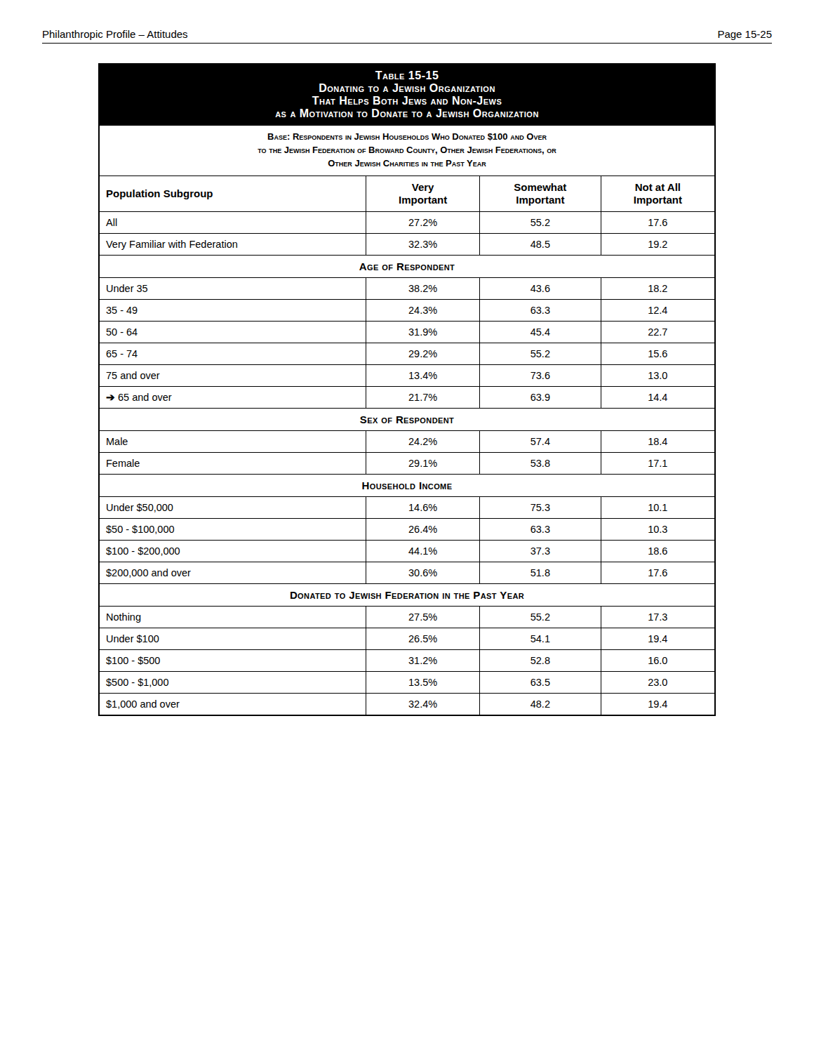Philanthropic Profile – Attitudes
Page 15-25
| Table 15-15 Donating to a Jewish Organization That Helps Both Jews and Non-Jews as a Motivation to Donate to a Jewish Organization |
| Base: Respondents in Jewish Households Who Donated $100 and Over to the Jewish Federation of Broward County, Other Jewish Federations, or Other Jewish Charities in the Past Year |
| Population Subgroup | Very Important | Somewhat Important | Not at All Important |
| All | 27.2% | 55.2 | 17.6 |
| Very Familiar with Federation | 32.3% | 48.5 | 19.2 |
| Age of Respondent |
| Under 35 | 38.2% | 43.6 | 18.2 |
| 35 - 49 | 24.3% | 63.3 | 12.4 |
| 50 - 64 | 31.9% | 45.4 | 22.7 |
| 65 - 74 | 29.2% | 55.2 | 15.6 |
| 75 and over | 13.4% | 73.6 | 13.0 |
| ➔ 65 and over | 21.7% | 63.9 | 14.4 |
| Sex of Respondent |
| Male | 24.2% | 57.4 | 18.4 |
| Female | 29.1% | 53.8 | 17.1 |
| Household Income |
| Under $50,000 | 14.6% | 75.3 | 10.1 |
| $50 - $100,000 | 26.4% | 63.3 | 10.3 |
| $100 - $200,000 | 44.1% | 37.3 | 18.6 |
| $200,000 and over | 30.6% | 51.8 | 17.6 |
| Donated to Jewish Federation in the Past Year |
| Nothing | 27.5% | 55.2 | 17.3 |
| Under $100 | 26.5% | 54.1 | 19.4 |
| $100 - $500 | 31.2% | 52.8 | 16.0 |
| $500 - $1,000 | 13.5% | 63.5 | 23.0 |
| $1,000 and over | 32.4% | 48.2 | 19.4 |